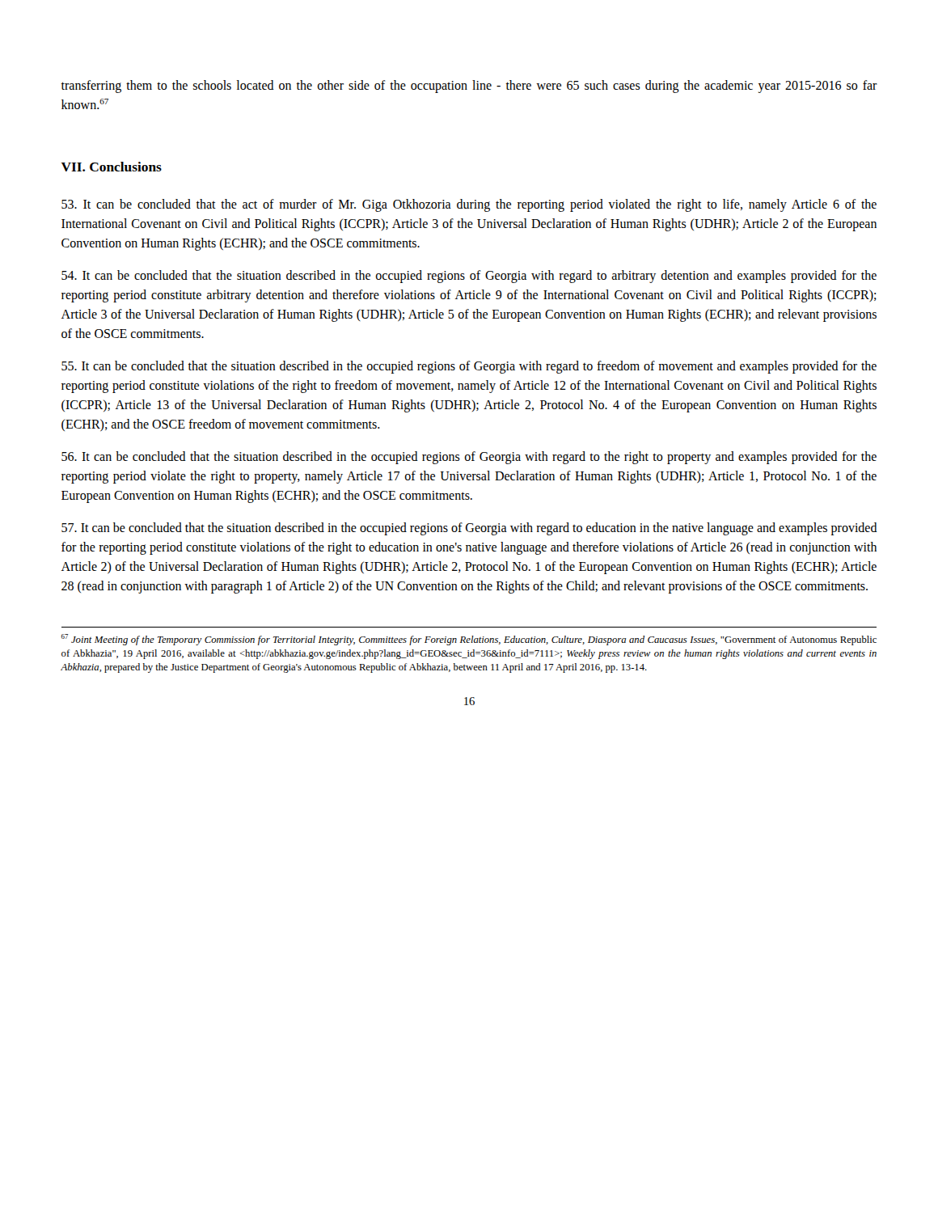transferring them to the schools located on the other side of the occupation line - there were 65 such cases during the academic year 2015-2016 so far known.67
VII. Conclusions
53. It can be concluded that the act of murder of Mr. Giga Otkhozoria during the reporting period violated the right to life, namely Article 6 of the International Covenant on Civil and Political Rights (ICCPR); Article 3 of the Universal Declaration of Human Rights (UDHR); Article 2 of the European Convention on Human Rights (ECHR); and the OSCE commitments.
54. It can be concluded that the situation described in the occupied regions of Georgia with regard to arbitrary detention and examples provided for the reporting period constitute arbitrary detention and therefore violations of Article 9 of the International Covenant on Civil and Political Rights (ICCPR); Article 3 of the Universal Declaration of Human Rights (UDHR); Article 5 of the European Convention on Human Rights (ECHR); and relevant provisions of the OSCE commitments.
55. It can be concluded that the situation described in the occupied regions of Georgia with regard to freedom of movement and examples provided for the reporting period constitute violations of the right to freedom of movement, namely of Article 12 of the International Covenant on Civil and Political Rights (ICCPR); Article 13 of the Universal Declaration of Human Rights (UDHR); Article 2, Protocol No. 4 of the European Convention on Human Rights (ECHR); and the OSCE freedom of movement commitments.
56. It can be concluded that the situation described in the occupied regions of Georgia with regard to the right to property and examples provided for the reporting period violate the right to property, namely Article 17 of the Universal Declaration of Human Rights (UDHR); Article 1, Protocol No. 1 of the European Convention on Human Rights (ECHR); and the OSCE commitments.
57. It can be concluded that the situation described in the occupied regions of Georgia with regard to education in the native language and examples provided for the reporting period constitute violations of the right to education in one's native language and therefore violations of Article 26 (read in conjunction with Article 2) of the Universal Declaration of Human Rights (UDHR); Article 2, Protocol No. 1 of the European Convention on Human Rights (ECHR); Article 28 (read in conjunction with paragraph 1 of Article 2) of the UN Convention on the Rights of the Child; and relevant provisions of the OSCE commitments.
67 Joint Meeting of the Temporary Commission for Territorial Integrity, Committees for Foreign Relations, Education, Culture, Diaspora and Caucasus Issues, "Government of Autonomus Republic of Abkhazia", 19 April 2016, available at <http://abkhazia.gov.ge/index.php?lang_id=GEO&sec_id=36&info_id=7111>; Weekly press review on the human rights violations and current events in Abkhazia, prepared by the Justice Department of Georgia's Autonomous Republic of Abkhazia, between 11 April and 17 April 2016, pp. 13-14.
16